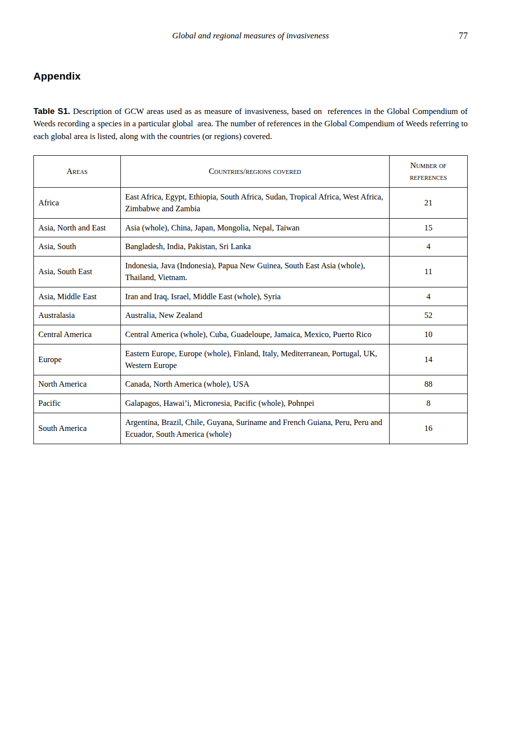Global and regional measures of invasiveness 77
Appendix
Table S1. Description of GCW areas used as as measure of invasiveness, based on references in the Global Compendium of Weeds recording a species in a particular global area. The number of references in the Global Compendium of Weeds referring to each global area is listed, along with the countries (or regions) covered.
| Areas | Countries/regions covered | Number of references |
| --- | --- | --- |
| Africa | East Africa, Egypt, Ethiopia, South Africa, Sudan, Tropical Africa, West Africa, Zimbabwe and Zambia | 21 |
| Asia, North and East | Asia (whole), China, Japan, Mongolia, Nepal, Taiwan | 15 |
| Asia, South | Bangladesh, India, Pakistan, Sri Lanka | 4 |
| Asia, South East | Indonesia, Java (Indonesia), Papua New Guinea, South East Asia (whole), Thailand, Vietnam. | 11 |
| Asia, Middle East | Iran and Iraq, Israel, Middle East (whole), Syria | 4 |
| Australasia | Australia, New Zealand | 52 |
| Central America | Central America (whole), Cuba, Guadeloupe, Jamaica, Mexico, Puerto Rico | 10 |
| Europe | Eastern Europe, Europe (whole), Finland, Italy, Mediterranean, Portugal, UK, Western Europe | 14 |
| North America | Canada, North America (whole), USA | 88 |
| Pacific | Galapagos, Hawai’i, Micronesia, Pacific (whole), Pohnpei | 8 |
| South America | Argentina, Brazil, Chile, Guyana, Suriname and French Guiana, Peru, Peru and Ecuador, South America (whole) | 16 |